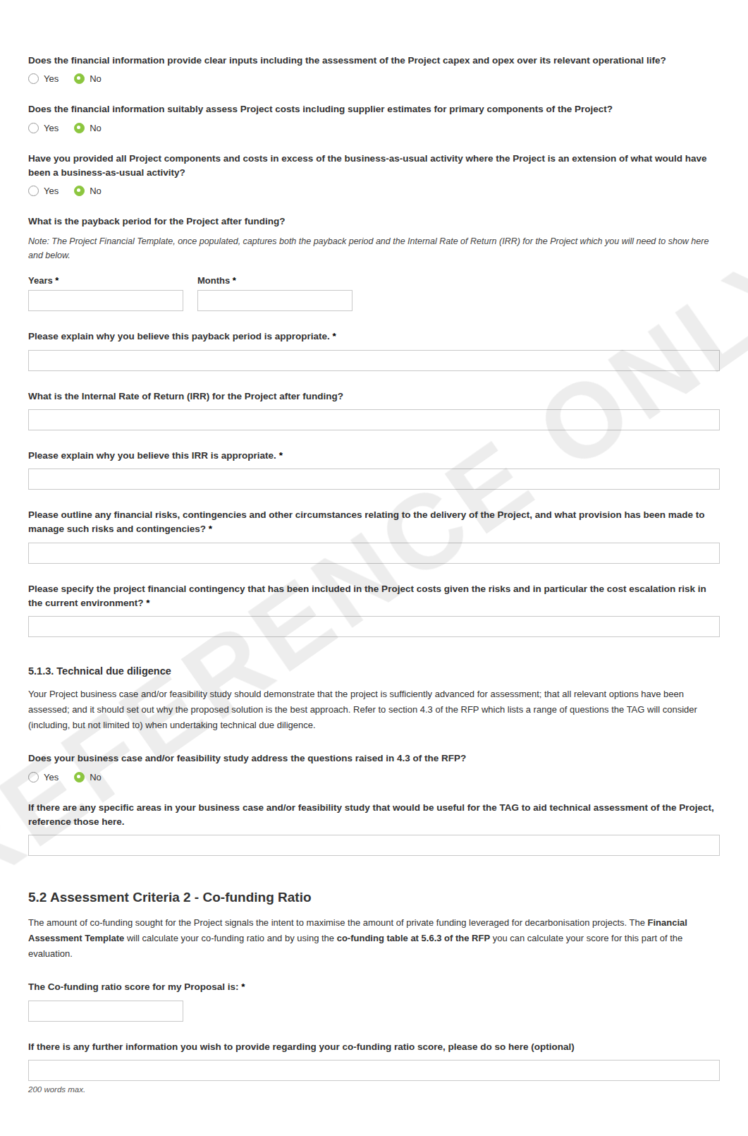REFERENCE ONLY
Does the financial information provide clear inputs including the assessment of the Project capex and opex over its relevant operational life?
Yes No
Does the financial information suitably assess Project costs including supplier estimates for primary components of the Project?
Yes No
Have you provided all Project components and costs in excess of the business-as-usual activity where the Project is an extension of what would have been a business-as-usual activity?
Yes No
What is the payback period for the Project after funding?
Note: The Project Financial Template, once populated, captures both the payback period and the Internal Rate of Return (IRR) for the Project which you will need to show here and below.
Years *
Months *
Please explain why you believe this payback period is appropriate. *
What is the Internal Rate of Return (IRR) for the Project after funding?
Please explain why you believe this IRR is appropriate. *
Please outline any financial risks, contingencies and other circumstances relating to the delivery of the Project, and what provision has been made to manage such risks and contingencies? *
Please specify the project financial contingency that has been included in the Project costs given the risks and in particular the cost escalation risk in the current environment? *
5.1.3. Technical due diligence
Your Project business case and/or feasibility study should demonstrate that the project is sufficiently advanced for assessment; that all relevant options have been assessed; and it should set out why the proposed solution is the best approach. Refer to section 4.3 of the RFP which lists a range of questions the TAG will consider (including, but not limited to) when undertaking technical due diligence.
Does your business case and/or feasibility study address the questions raised in 4.3 of the RFP?
Yes No
If there are any specific areas in your business case and/or feasibility study that would be useful for the TAG to aid technical assessment of the Project, reference those here.
5.2 Assessment Criteria 2 - Co-funding Ratio
The amount of co-funding sought for the Project signals the intent to maximise the amount of private funding leveraged for decarbonisation projects. The Financial Assessment Template will calculate your co-funding ratio and by using the co-funding table at 5.6.3 of the RFP you can calculate your score for this part of the evaluation.
The Co-funding ratio score for my Proposal is: *
If there is any further information you wish to provide regarding your co-funding ratio score, please do so here (optional)
200 words max.